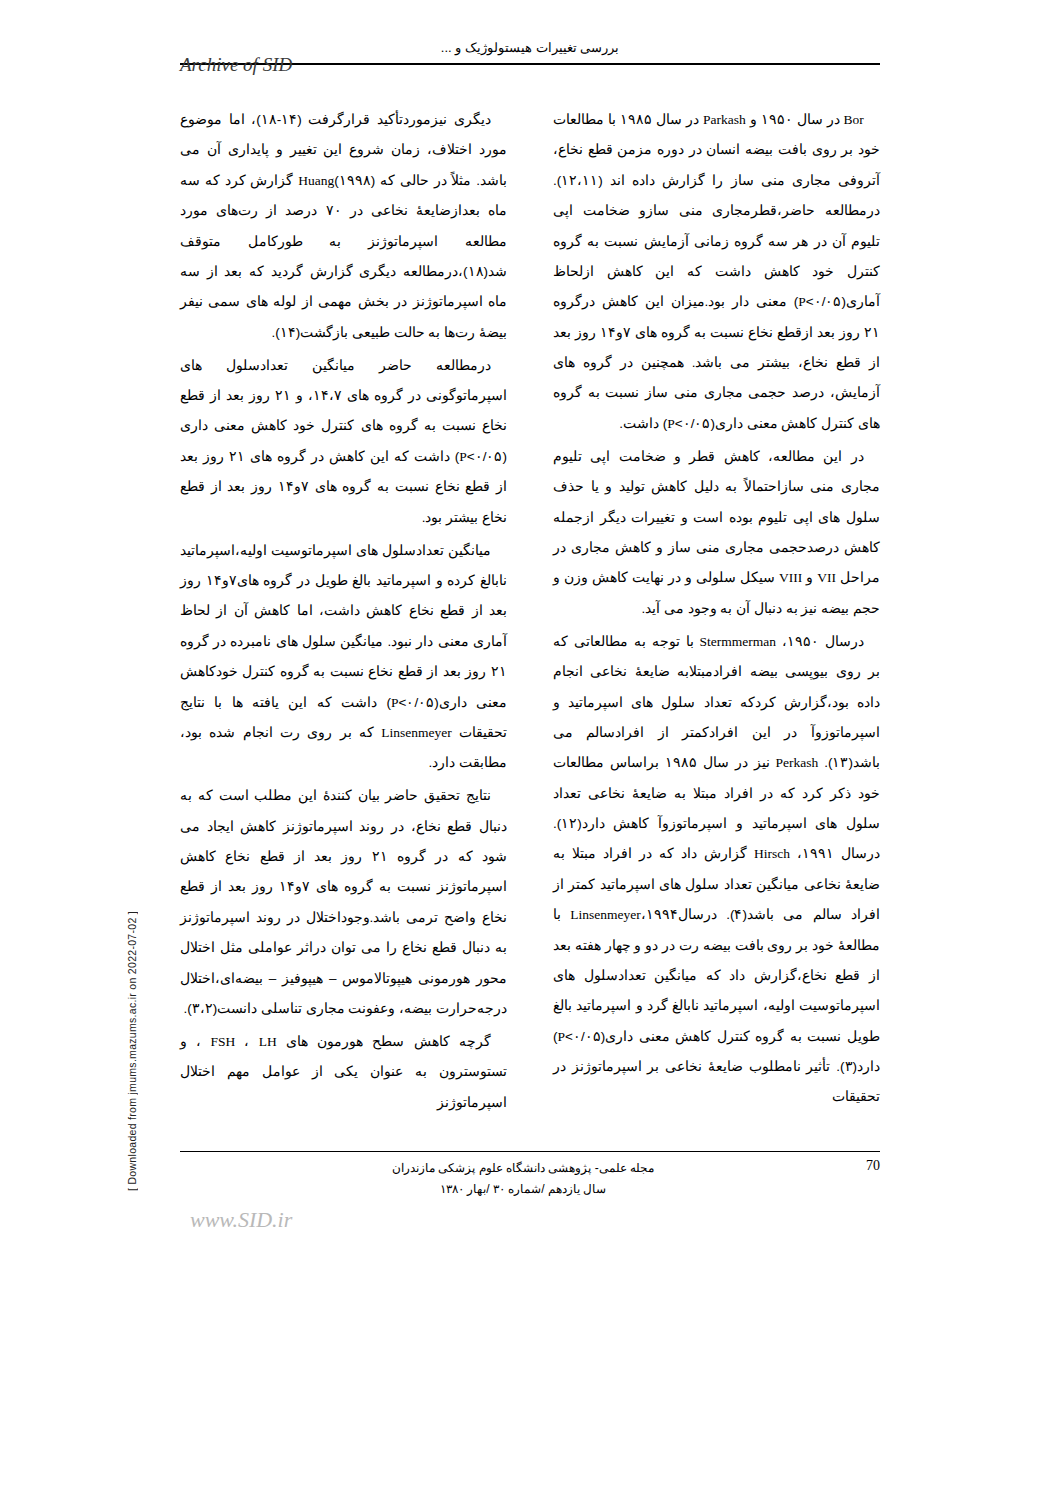بررسی تغییرات هیستولوژیک و ...
Archive of SID
Bor در سال ۱۹۵۰ و Parkash در سال ۱۹۸۵ با مطالعات خود بر روی بافت بیضه انسان در دوره مزمن قطع نخاع، آتروفی مجاری منی ساز را گزارش داده اند (۱۲،۱۱). درمطالعه حاضر،قطرمجاری منی سازو ضخامت اپی تلیوم آن در هر سه گروه زمانی آزمایش نسبت به گروه کنترل خود کاهش داشت که این کاهش ازلحاظ آماری(۰/۰۵>P) معنی دار بود.میزان این کاهش درگروه ۲۱ روز بعد ازقطع نخاع نسبت به گروه های ۷و۱۴ روز بعد از قطع نخاع، بیشتر می باشد. همچنین در گروه های آزمایش، درصد حجمی مجاری منی ساز نسبت به گروه های کنترل کاهش معنی داری(۰/۰۵>P) داشت.
در این مطالعه، کاهش قطر و ضخامت اپی تلیوم مجاری منی سازاحتمالاً به دلیل کاهش تولید و یا حذف سلول های اپی تلیوم بوده است و تغییرات دیگر ازجمله کاهش درصدحجمی مجاری منی ساز و کاهش مجاری در مراحل VII و VIII سیکل سلولی و در نهایت کاهش وزن و حجم بیضه نیز به دنبال آن به وجود می آید.
درسال ۱۹۵۰، Stermmerman با توجه به مطالعاتی که بر روی بیوپسی بیضه افرادمبتلابه ضایعهٔ نخاعی انجام داده بود،گزارش کردکه تعداد سلول های اسپرماتید و اسپرماتوزوآ در این افرادکمتر از افرادسالم می باشد(۱۳). Perkash نیز در سال ۱۹۸۵ براساس مطالعات خود ذکر کرد که در افراد مبتلا به ضایعهٔ نخاعی تعداد سلول های اسپرماتید و اسپرماتوزوآ کاهش دارد(۱۲). درسال ۱۹۹۱، Hirsch گزارش داد که در افراد مبتلا به ضایعهٔ نخاعی میانگین تعداد سلول های اسپرماتید کمتر از افراد سالم می باشد(۴). درسال۱۹۹۴،Linsenmeyer با مطالعهٔ خود بر روی بافت بیضه رت در دو و چهار هفته بعد از قطع نخاع،گزارش داد که میانگین تعدادسلول های اسپرماتوسیت اولیه، اسپرماتید نابالغ گرد و اسپرماتید بالغ طویل نسبت به گروه کنترل کاهش معنی داری(۰/۰۵>P) دارد(۳). تأثیر نامطلوب ضایعهٔ نخاعی بر اسپرماتوژنز در تحقیقات
دیگری نیزموردتأکید قرارگرفت (۱۴-۱۸)، اما موضوع مورد اختلاف، زمان شروع این تغییر و پایداری آن می باشد. مثلاً در حالی که Huang(۱۹۹۸) گزارش کرد که سه ماه بعدازضایعهٔ نخاعی در ۷۰ درصد از رت‌های مورد مطالعه اسپرماتوژنز به طورکامل متوقف شد(۱۸)،درمطالعه دیگری گزارش گردید که بعد از سه ماه اسپرماتوژنز در بخش مهمی از لوله های سمی نیفر بیضهٔ رت‌ها به حالت طبیعی بازگشت(۱۴).
درمطالعه حاضر میانگین تعدادسلول های اسپرماتوگونی در گروه های ۱۴،۷، و ۲۱ روز بعد از قطع نخاع نسبت به گروه های کنترل خود کاهش معنی داری (۰/۰۵>P) داشت که این کاهش در گروه های ۲۱ روز بعد از قطع نخاع نسبت به گروه های ۷و۱۴ روز بعد از قطع نخاع بیشتر بود.
میانگین تعدادسلول های اسپرماتوسیت اولیه،اسپرماتید نابالغ کرده و اسپرماتید بالغ طویل در گروه های۷و۱۴ روز بعد از قطع نخاع کاهش داشت، اما کاهش آن از لحاظ آماری معنی دار نبود. میانگین سلول های نامبرده در گروه ۲۱ روز بعد از قطع نخاع نسبت به گروه کنترل خودکاهش معنی داری(۰/۰۵>P) داشت که این یافته ها با نتایج تحقیقات Linsenmeyer که بر روی رت انجام شده بود، مطابقت دارد.
نتایج تحقیق حاضر بیان کنندهٔ این مطلب است که به دنبال قطع نخاع، در روند اسپرماتوژنز کاهش ایجاد می شود که در گروه ۲۱ روز بعد از قطع نخاع کاهش اسپرماتوژنز نسبت به گروه های ۷و۱۴ روز بعد از قطع نخاع واضح ترمی باشد.وجوداختلال در روند اسپرماتوژنز به دنبال قطع نخاع را می توان دراثر عواملی مثل اختلال محور هورمونی هیپوتالاموس – هیپوفیز – بیضه‌ای،اختلال درجه‌حرارت بیضه، وعفونت مجاری تناسلی دانست(۳،۲).
گرچه کاهش سطح هورمون های FSH ، LH ، و تستوسترون به عنوان یکی از عوامل مهم اختلال اسپرماتوژنز
70
مجله علمی- پژوهشی دانشگاه علوم پزشکی مازندران
سال یازدهم /شماره ۳۰ /بهار ۱۳۸۰
[ Downloaded from jmums.mazums.ac.ir on 2022-07-02 ]
www.SID.ir